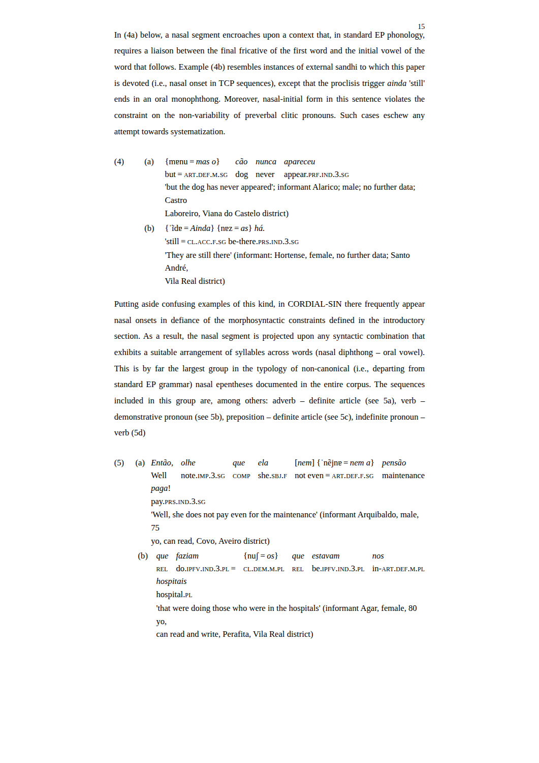15
In (4a) below, a nasal segment encroaches upon a context that, in standard EP phonology, requires a liaison between the final fricative of the first word and the initial vowel of the word that follows. Example (4b) resembles instances of external sandhi to which this paper is devoted (i.e., nasal onset in TCP sequences), except that the proclisis trigger ainda 'still' ends in an oral monophthong. Moreover, nasal-initial form in this sentence violates the constraint on the non-variability of preverbal clitic pronouns. Such cases eschew any attempt towards systematization.
| (4) | (a) | { mɐnu = mas o } cão nunca apareceu but = art.def.m.sg dog never appear. prf.ind .3. sg 'but the dog has never appeared'; informant Alarico; male; no further data; Castro Laboreiro, Viana do Castelo district) |
| | (b) | { ˈĩdɐ = Ainda } { nɐz = as } há. 'still = cl.acc.f.sg be-there. prs.ind .3. sg 'They are still there' (informant: Hortense, female, no further data; Santo André, Vila Real district) |
Putting aside confusing examples of this kind, in CORDIAL-SIN there frequently appear nasal onsets in defiance of the morphosyntactic constraints defined in the introductory section. As a result, the nasal segment is projected upon any syntactic combination that exhibits a suitable arrangement of syllables across words (nasal diphthong – oral vowel). This is by far the largest group in the typology of non-canonical (i.e., departing from standard EP grammar) nasal epentheses documented in the entire corpus. The sequences included in this group are, among others: adverb – definite article (see 5a), verb – demonstrative pronoun (see 5b), preposition – definite article (see 5c), indefinite pronoun – verb (5d)
| (5) | (a) | Então, olhe que ela [ nem ] { ˈnẽjnɐ = nem a } pensão Well note. imp .3. sg comp she. sbj.f not even = art.def.f.sg maintenance paga ! pay. prs.ind .3. sg 'Well, she does not pay even for the maintenance' (informant Arquibaldo, male, 75 yo, can read, Covo, Aveiro district) |
| | (b) | que faziam { nuʃ = os } que estavam nos rel do. ipfv.ind .3. pl = cl.dem.m.pl rel be. ipfv.ind .3. pl in- art.def.m.pl hospitais hospital. pl 'that were doing those who were in the hospitals' (informant Agar, female, 80 yo, can read and write, Perafita, Vila Real district) |